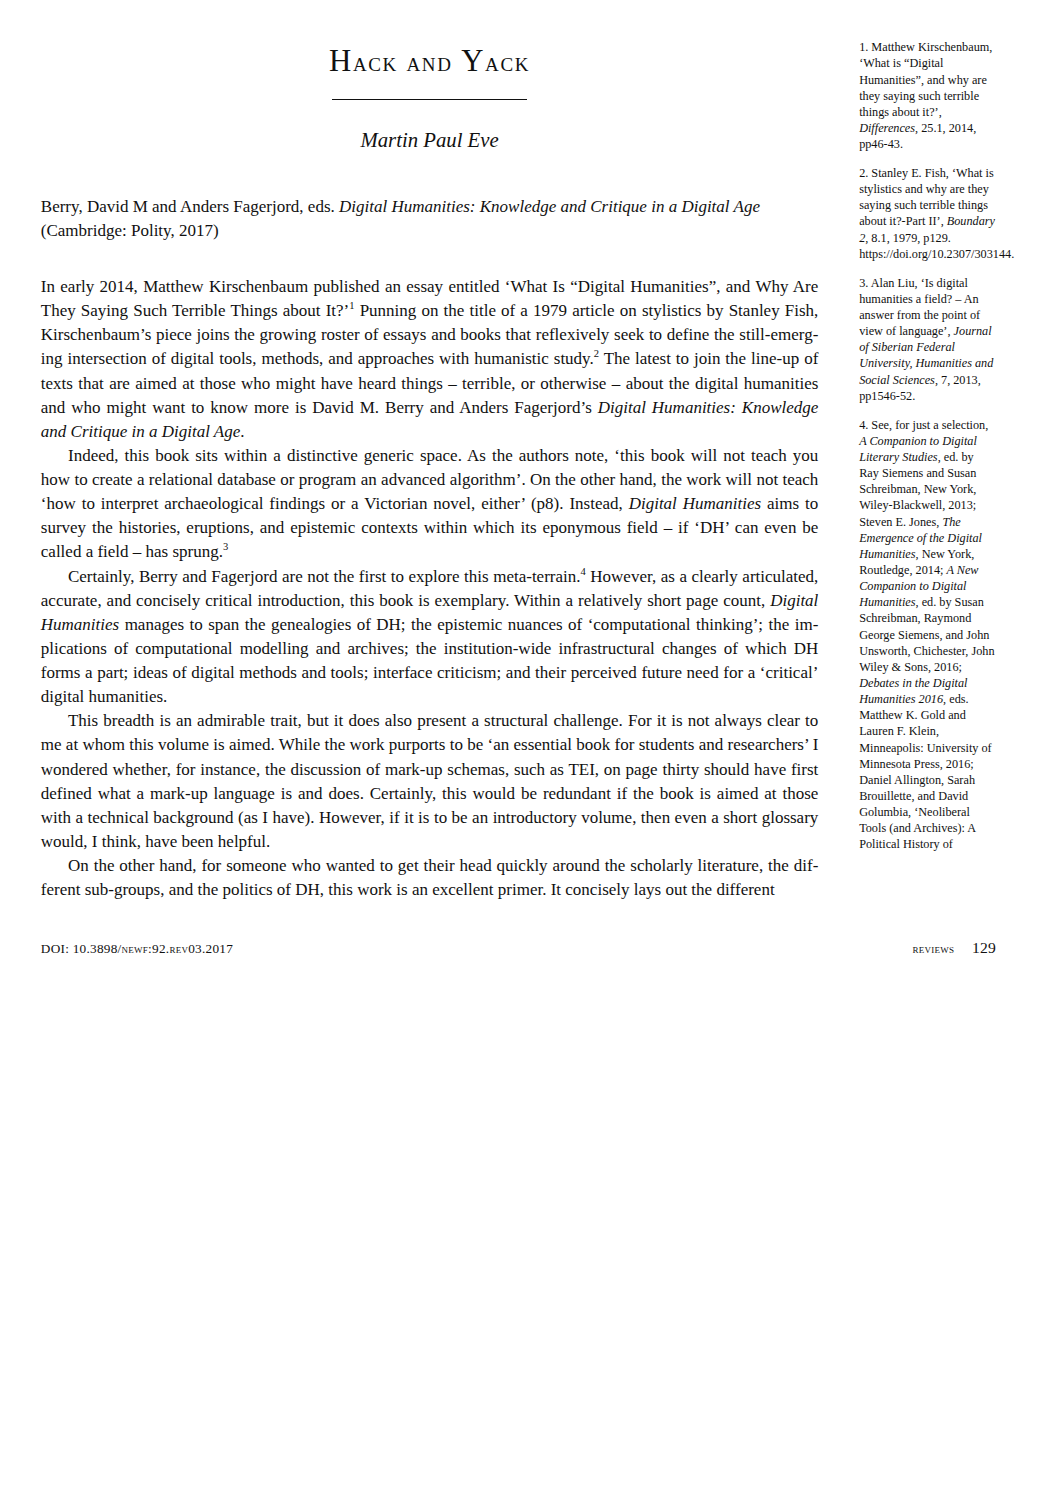Hack and Yack
Martin Paul Eve
Berry, David M and Anders Fagerjord, eds. Digital Humanities: Knowledge and Critique in a Digital Age (Cambridge: Polity, 2017)
In early 2014, Matthew Kirschenbaum published an essay entitled ‘What Is “Digital Humanities”, and Why Are They Saying Such Terrible Things about It?’1 Punning on the title of a 1979 article on stylistics by Stanley Fish, Kirschenbaum’s piece joins the growing roster of essays and books that reflexively seek to define the still-emerging intersection of digital tools, methods, and approaches with humanistic study.2 The latest to join the line-up of texts that are aimed at those who might have heard things – terrible, or otherwise – about the digital humanities and who might want to know more is David M. Berry and Anders Fagerjord’s Digital Humanities: Knowledge and Critique in a Digital Age.
Indeed, this book sits within a distinctive generic space. As the authors note, ‘this book will not teach you how to create a relational database or program an advanced algorithm’. On the other hand, the work will not teach ‘how to interpret archaeological findings or a Victorian novel, either’ (p8). Instead, Digital Humanities aims to survey the histories, eruptions, and epistemic contexts within which its eponymous field – if ‘DH’ can even be called a field – has sprung.3
Certainly, Berry and Fagerjord are not the first to explore this meta-terrain.4 However, as a clearly articulated, accurate, and concisely critical introduction, this book is exemplary. Within a relatively short page count, Digital Humanities manages to span the genealogies of DH; the epistemic nuances of ‘computational thinking’; the implications of computational modelling and archives; the institution-wide infrastructural changes of which DH forms a part; ideas of digital methods and tools; interface criticism; and their perceived future need for a ‘critical’ digital humanities.
This breadth is an admirable trait, but it does also present a structural challenge. For it is not always clear to me at whom this volume is aimed. While the work purports to be ‘an essential book for students and researchers’ I wondered whether, for instance, the discussion of mark-up schemas, such as TEI, on page thirty should have first defined what a mark-up language is and does. Certainly, this would be redundant if the book is aimed at those with a technical background (as I have). However, if it is to be an introductory volume, then even a short glossary would, I think, have been helpful.
On the other hand, for someone who wanted to get their head quickly around the scholarly literature, the different sub-groups, and the politics of DH, this work is an excellent primer. It concisely lays out the different
1. Matthew Kirschenbaum, ‘What is “Digital Humanities”, and why are they saying such terrible things about it?’, Differences, 25.1, 2014, pp46-43.
2. Stanley E. Fish, ‘What is stylistics and why are they saying such terrible things about it?-Part II’, Boundary 2, 8.1, 1979, p129. https://doi.org/10.2307/303144.
3. Alan Liu, ‘Is digital humanities a field? – An answer from the point of view of language’, Journal of Siberian Federal University, Humanities and Social Sciences, 7, 2013, pp1546-52.
4. See, for just a selection, A Companion to Digital Literary Studies, ed. by Ray Siemens and Susan Schreibman, New York, Wiley-Blackwell, 2013; Steven E. Jones, The Emergence of the Digital Humanities, New York, Routledge, 2014; A New Companion to Digital Humanities, ed. by Susan Schreibman, Raymond George Siemens, and John Unsworth, Chichester, John Wiley & Sons, 2016; Debates in the Digital Humanities 2016, eds. Matthew K. Gold and Lauren F. Klein, Minneapolis: University of Minnesota Press, 2016; Daniel Allington, Sarah Brouillette, and David Golumbia, ‘Neoliberal Tools (and Archives): A Political History of
DOI: 10.3898/NEWF:92.REV03.2017 Reviews 129